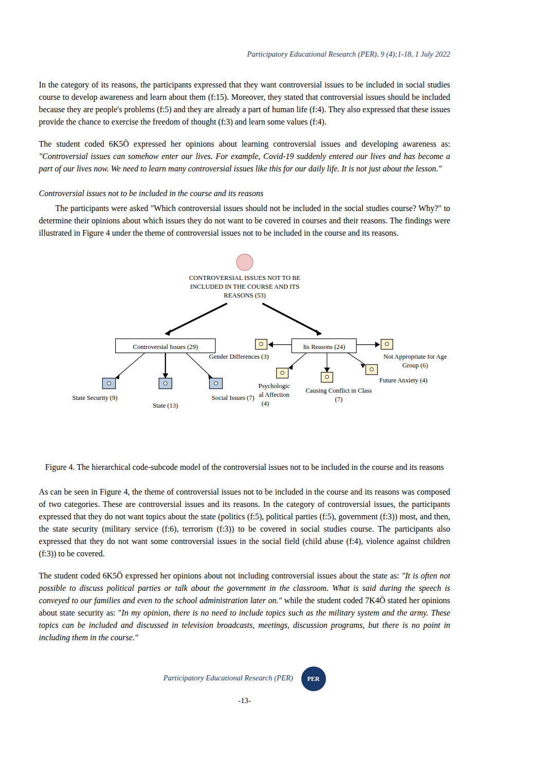Participatory Educational Research (PER), 9 (4);1-18, 1 July 2022
In the category of its reasons, the participants expressed that they want controversial issues to be included in social studies course to develop awareness and learn about them (f:15). Moreover, they stated that controversial issues should be included because they are people's problems (f:5) and they are already a part of human life (f:4). They also expressed that these issues provide the chance to exercise the freedom of thought (f:3) and learn some values (f:4).
The student coded 6K5Ö expressed her opinions about learning controversial issues and developing awareness as: "Controversial issues can somehow enter our lives. For example, Covid-19 suddenly entered our lives and has become a part of our lives now. We need to learn many controversial issues like this for our daily life. It is not just about the lesson."
Controversial issues not to be included in the course and its reasons
The participants were asked "Which controversial issues should not be included in the social studies course? Why?" to determine their opinions about which issues they do not want to be covered in courses and their reasons. The findings were illustrated in Figure 4 under the theme of controversial issues not to be included in the course and its reasons.
CONTROVERSIAL ISSUES NOT TO BE INCLUDED IN THE COURSE AND ITS REASONS (53) Controversial Issues (29) Its Reasons (24) State Security (9) State (13) Social Issues (7) Gender Differences (3) Not Appropriate for Age Group (6) Psychologic al Affection (4) Causing Conflict in Class (7) Future Anxiety (4)
Figure 4. The hierarchical code-subcode model of the controversial issues not to be included in the course and its reasons
As can be seen in Figure 4, the theme of controversial issues not to be included in the course and its reasons was composed of two categories. These are controversial issues and its reasons. In the category of controversial issues, the participants expressed that they do not want topics about the state (politics (f:5), political parties (f:5), government (f:3)) most, and then, the state security (military service (f:6), terrorism (f:3)) to be covered in social studies course. The participants also expressed that they do not want some controversial issues in the social field (child abuse (f:4), violence against children (f:3)) to be covered.
The student coded 6K5Ö expressed her opinions about not including controversial issues about the state as: "It is often not possible to discuss political parties or talk about the government in the classroom. What is said during the speech is conveyed to our families and even to the school administration later on." while the student coded 7K4Ö stated her opinions about state security as: "In my opinion, there is no need to include topics such as the military system and the army. These topics can be included and discussed in television broadcasts, meetings, discussion programs, but there is no point in including them in the course."
Participatory Educational Research (PER) PER
-13-